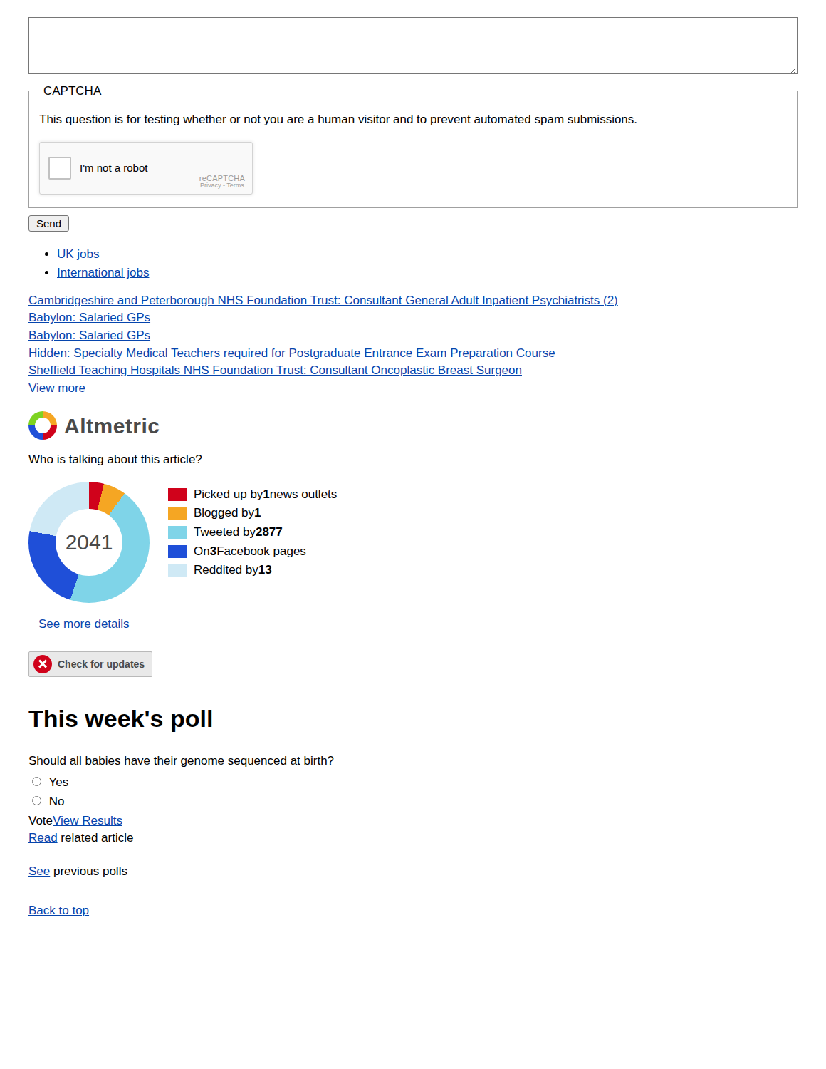CAPTCHA
This question is for testing whether or not you are a human visitor and to prevent automated spam submissions.
I'm not a robot
reCAPTCHA
Privacy - Terms
Send
UK jobs
International jobs
Cambridgeshire and Peterborough NHS Foundation Trust: Consultant General Adult Inpatient Psychiatrists (2) Babylon: Salaried GPs Babylon: Salaried GPs Hidden: Specialty Medical Teachers required for Postgraduate Entrance Exam Preparation Course Sheffield Teaching Hospitals NHS Foundation Trust: Consultant Oncoplastic Breast Surgeon View more
Altmetric
Who is talking about this article?
Picked up by 1 news outlets
Blogged by 1
Tweeted by 2877
On 3 Facebook pages
Reddited by 13
See more details
Check for updates
This week's poll
Should all babies have their genome sequenced at birth?
Yes No
VoteView Results
Read related article
See previous polls
Back to top